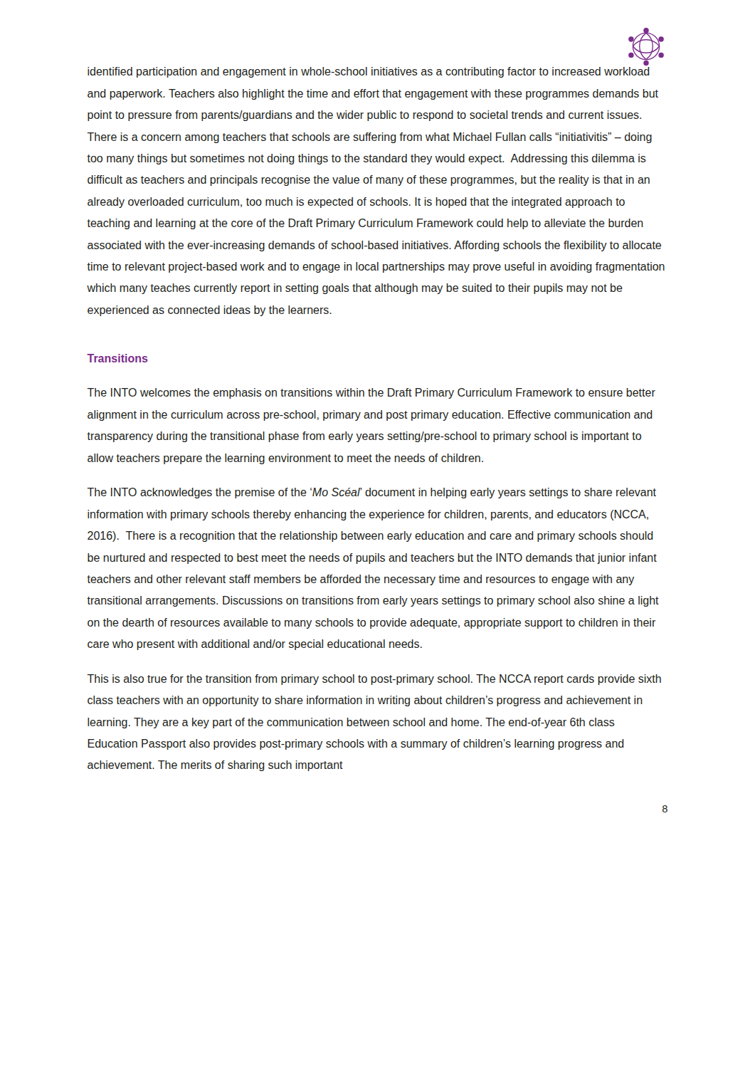identified participation and engagement in whole-school initiatives as a contributing factor to increased workload and paperwork. Teachers also highlight the time and effort that engagement with these programmes demands but point to pressure from parents/guardians and the wider public to respond to societal trends and current issues. There is a concern among teachers that schools are suffering from what Michael Fullan calls “initiativitis” – doing too many things but sometimes not doing things to the standard they would expect. Addressing this dilemma is difficult as teachers and principals recognise the value of many of these programmes, but the reality is that in an already overloaded curriculum, too much is expected of schools. It is hoped that the integrated approach to teaching and learning at the core of the Draft Primary Curriculum Framework could help to alleviate the burden associated with the ever-increasing demands of school-based initiatives. Affording schools the flexibility to allocate time to relevant project-based work and to engage in local partnerships may prove useful in avoiding fragmentation which many teaches currently report in setting goals that although may be suited to their pupils may not be experienced as connected ideas by the learners.
Transitions
The INTO welcomes the emphasis on transitions within the Draft Primary Curriculum Framework to ensure better alignment in the curriculum across pre-school, primary and post primary education. Effective communication and transparency during the transitional phase from early years setting/pre-school to primary school is important to allow teachers prepare the learning environment to meet the needs of children.
The INTO acknowledges the premise of the ‘Mo Scéal’ document in helping early years settings to share relevant information with primary schools thereby enhancing the experience for children, parents, and educators (NCCA, 2016). There is a recognition that the relationship between early education and care and primary schools should be nurtured and respected to best meet the needs of pupils and teachers but the INTO demands that junior infant teachers and other relevant staff members be afforded the necessary time and resources to engage with any transitional arrangements. Discussions on transitions from early years settings to primary school also shine a light on the dearth of resources available to many schools to provide adequate, appropriate support to children in their care who present with additional and/or special educational needs.
This is also true for the transition from primary school to post-primary school. The NCCA report cards provide sixth class teachers with an opportunity to share information in writing about children’s progress and achievement in learning. They are a key part of the communication between school and home. The end-of-year 6th class Education Passport also provides post-primary schools with a summary of children’s learning progress and achievement. The merits of sharing such important
8